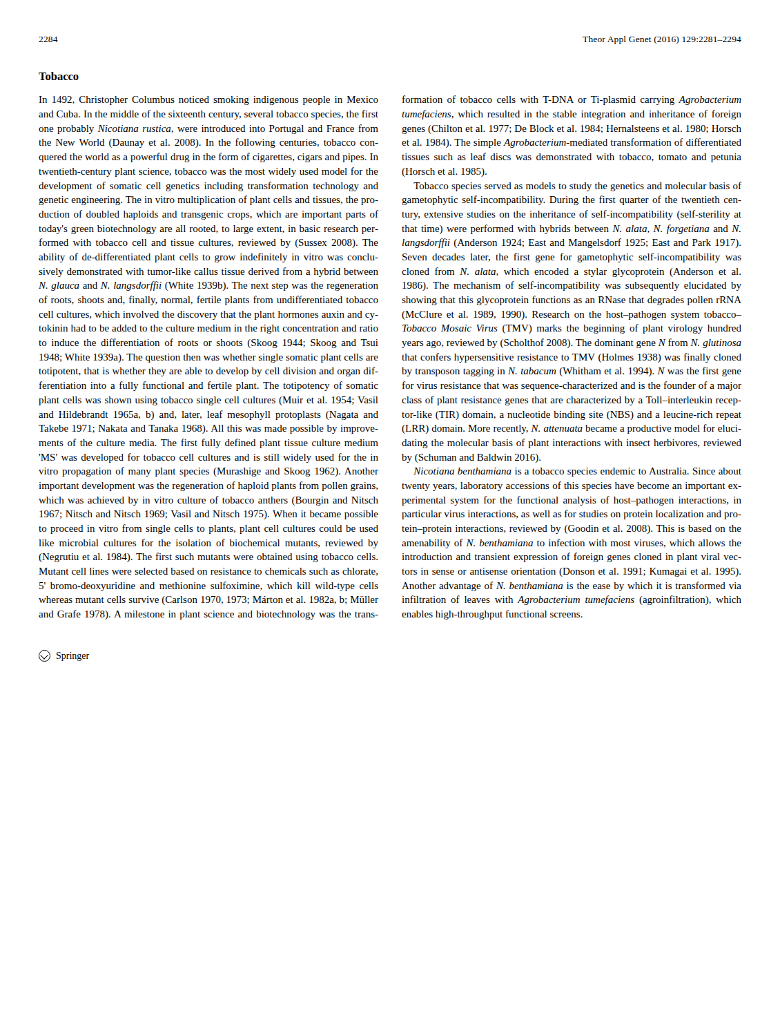2284 Theor Appl Genet (2016) 129:2281–2294
Tobacco
In 1492, Christopher Columbus noticed smoking indigenous people in Mexico and Cuba. In the middle of the sixteenth century, several tobacco species, the first one probably Nicotiana rustica, were introduced into Portugal and France from the New World (Daunay et al. 2008). In the following centuries, tobacco conquered the world as a powerful drug in the form of cigarettes, cigars and pipes. In twentieth-century plant science, tobacco was the most widely used model for the development of somatic cell genetics including transformation technology and genetic engineering. The in vitro multiplication of plant cells and tissues, the production of doubled haploids and transgenic crops, which are important parts of today's green biotechnology are all rooted, to large extent, in basic research performed with tobacco cell and tissue cultures, reviewed by (Sussex 2008). The ability of de-differentiated plant cells to grow indefinitely in vitro was conclusively demonstrated with tumor-like callus tissue derived from a hybrid between N. glauca and N. langsdorffii (White 1939b). The next step was the regeneration of roots, shoots and, finally, normal, fertile plants from undifferentiated tobacco cell cultures, which involved the discovery that the plant hormones auxin and cytokinin had to be added to the culture medium in the right concentration and ratio to induce the differentiation of roots or shoots (Skoog 1944; Skoog and Tsui 1948; White 1939a). The question then was whether single somatic plant cells are totipotent, that is whether they are able to develop by cell division and organ differentiation into a fully functional and fertile plant. The totipotency of somatic plant cells was shown using tobacco single cell cultures (Muir et al. 1954; Vasil and Hildebrandt 1965a, b) and, later, leaf mesophyll protoplasts (Nagata and Takebe 1971; Nakata and Tanaka 1968). All this was made possible by improvements of the culture media. The first fully defined plant tissue culture medium 'MS' was developed for tobacco cell cultures and is still widely used for the in vitro propagation of many plant species (Murashige and Skoog 1962). Another important development was the regeneration of haploid plants from pollen grains, which was achieved by in vitro culture of tobacco anthers (Bourgin and Nitsch 1967; Nitsch and Nitsch 1969; Vasil and Nitsch 1975). When it became possible to proceed in vitro from single cells to plants, plant cell cultures could be used like microbial cultures for the isolation of biochemical mutants, reviewed by (Negrutiu et al. 1984). The first such mutants were obtained using tobacco cells. Mutant cell lines were selected based on resistance to chemicals such as chlorate, 5' bromo-deoxyuridine and methionine sulfoximine, which kill wild-type cells whereas mutant cells survive (Carlson 1970, 1973; Márton et al. 1982a, b; Müller and Grafe 1978). A milestone in plant science and biotechnology was the transformation of tobacco cells with T-DNA or Ti-plasmid carrying Agrobacterium tumefaciens, which resulted in the stable integration and inheritance of foreign genes (Chilton et al. 1977; De Block et al. 1984; Hernalsteens et al. 1980; Horsch et al. 1984). The simple Agrobacterium-mediated transformation of differentiated tissues such as leaf discs was demonstrated with tobacco, tomato and petunia (Horsch et al. 1985).
Tobacco species served as models to study the genetics and molecular basis of gametophytic self-incompatibility. During the first quarter of the twentieth century, extensive studies on the inheritance of self-incompatibility (self-sterility at that time) were performed with hybrids between N. alata, N. forgetiana and N. langsdorffii (Anderson 1924; East and Mangelsdorf 1925; East and Park 1917). Seven decades later, the first gene for gametophytic self-incompatibility was cloned from N. alata, which encoded a stylar glycoprotein (Anderson et al. 1986). The mechanism of self-incompatibility was subsequently elucidated by showing that this glycoprotein functions as an RNase that degrades pollen rRNA (McClure et al. 1989, 1990). Research on the host–pathogen system tobacco–Tobacco Mosaic Virus (TMV) marks the beginning of plant virology hundred years ago, reviewed by (Scholthof 2008). The dominant gene N from N. glutinosa that confers hypersensitive resistance to TMV (Holmes 1938) was finally cloned by transposon tagging in N. tabacum (Whitham et al. 1994). N was the first gene for virus resistance that was sequence-characterized and is the founder of a major class of plant resistance genes that are characterized by a Toll–interleukin receptor-like (TIR) domain, a nucleotide binding site (NBS) and a leucine-rich repeat (LRR) domain. More recently, N. attenuata became a productive model for elucidating the molecular basis of plant interactions with insect herbivores, reviewed by (Schuman and Baldwin 2016).
Nicotiana benthamiana is a tobacco species endemic to Australia. Since about twenty years, laboratory accessions of this species have become an important experimental system for the functional analysis of host–pathogen interactions, in particular virus interactions, as well as for studies on protein localization and protein–protein interactions, reviewed by (Goodin et al. 2008). This is based on the amenability of N. benthamiana to infection with most viruses, which allows the introduction and transient expression of foreign genes cloned in plant viral vectors in sense or antisense orientation (Donson et al. 1991; Kumagai et al. 1995). Another advantage of N. benthamiana is the ease by which it is transformed via infiltration of leaves with Agrobacterium tumefaciens (agroinfiltration), which enables high-throughput functional screens.
Springer